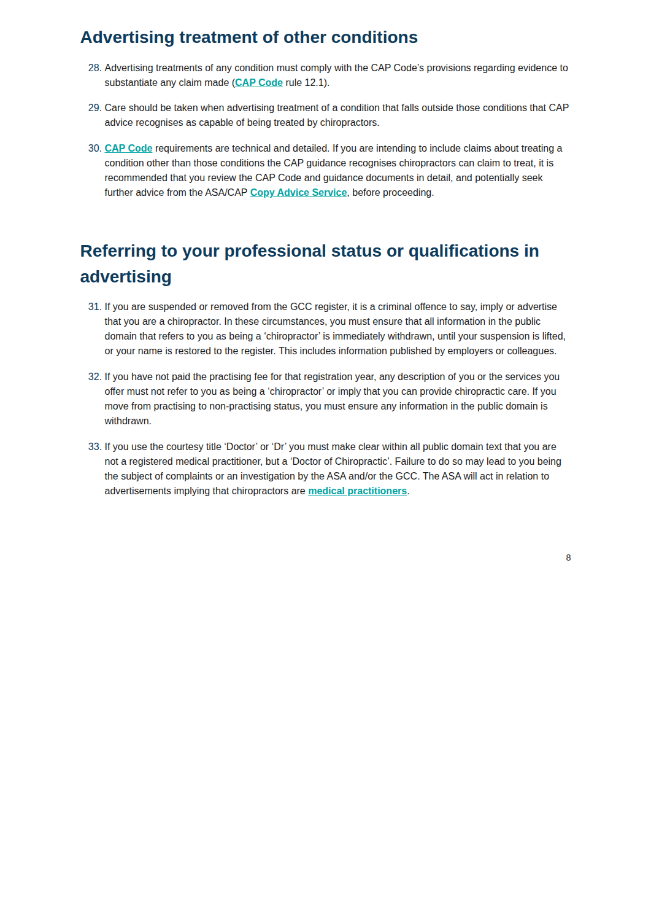Advertising treatment of other conditions
Advertising treatments of any condition must comply with the CAP Code’s provisions regarding evidence to substantiate any claim made (CAP Code rule 12.1).
Care should be taken when advertising treatment of a condition that falls outside those conditions that CAP advice recognises as capable of being treated by chiropractors.
CAP Code requirements are technical and detailed. If you are intending to include claims about treating a condition other than those conditions the CAP guidance recognises chiropractors can claim to treat, it is recommended that you review the CAP Code and guidance documents in detail, and potentially seek further advice from the ASA/CAP Copy Advice Service, before proceeding.
Referring to your professional status or qualifications in advertising
If you are suspended or removed from the GCC register, it is a criminal offence to say, imply or advertise that you are a chiropractor. In these circumstances, you must ensure that all information in the public domain that refers to you as being a ‘chiropractor’ is immediately withdrawn, until your suspension is lifted, or your name is restored to the register. This includes information published by employers or colleagues.
If you have not paid the practising fee for that registration year, any description of you or the services you offer must not refer to you as being a ‘chiropractor’ or imply that you can provide chiropractic care. If you move from practising to non-practising status, you must ensure any information in the public domain is withdrawn.
If you use the courtesy title ‘Doctor’ or ‘Dr’ you must make clear within all public domain text that you are not a registered medical practitioner, but a ‘Doctor of Chiropractic’. Failure to do so may lead to you being the subject of complaints or an investigation by the ASA and/or the GCC. The ASA will act in relation to advertisements implying that chiropractors are medical practitioners.
8